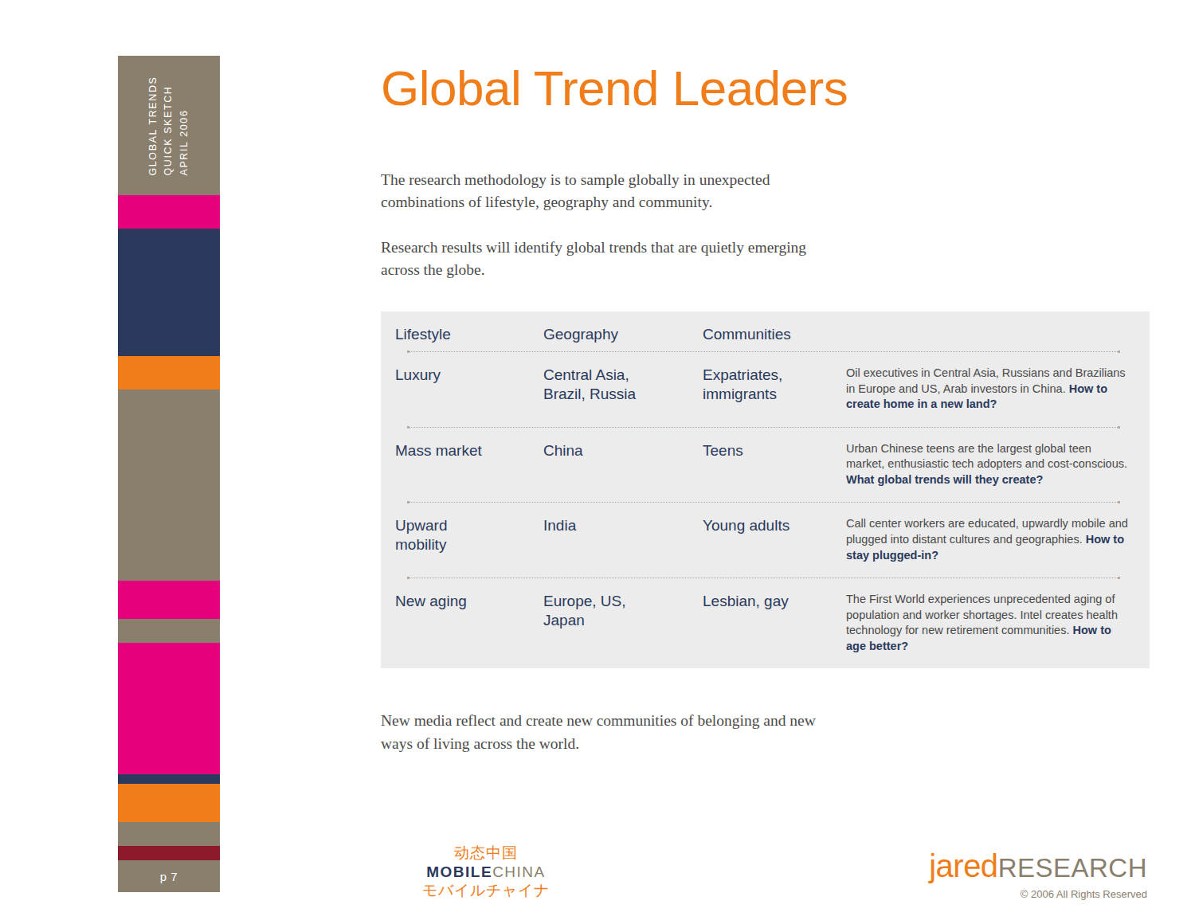GLOBAL TRENDS
QUICK SKETCH
APRIL 2006
p 7
Global Trend Leaders
The research methodology is to sample globally in unexpected combinations of lifestyle, geography and community.
Research results will identify global trends that are quietly emerging across the globe.
| Lifestyle | Geography | Communities | |
| --- | --- | --- | --- |
| Luxury | Central Asia, Brazil, Russia | Expatriates, immigrants | Oil executives in Central Asia, Russians and Brazilians in Europe and US, Arab investors in China. How to create home in a new land? |
| Mass market | China | Teens | Urban Chinese teens are the largest global teen market, enthusiastic tech adopters and cost-conscious. What global trends will they create? |
| Upward mobility | India | Young adults | Call center workers are educated, upwardly mobile and plugged into distant cultures and geographies. How to stay plugged-in? |
| New aging | Europe, US, Japan | Lesbian, gay | The First World experiences unprecedented aging of population and worker shortages. Intel creates health technology for new retirement communities. How to age better? |
New media reflect and create new communities of belonging and new ways of living across the world.
动态中国
MOBILE CHINA
モバイルチャイナ
jared RESEARCH
© 2006 All Rights Reserved